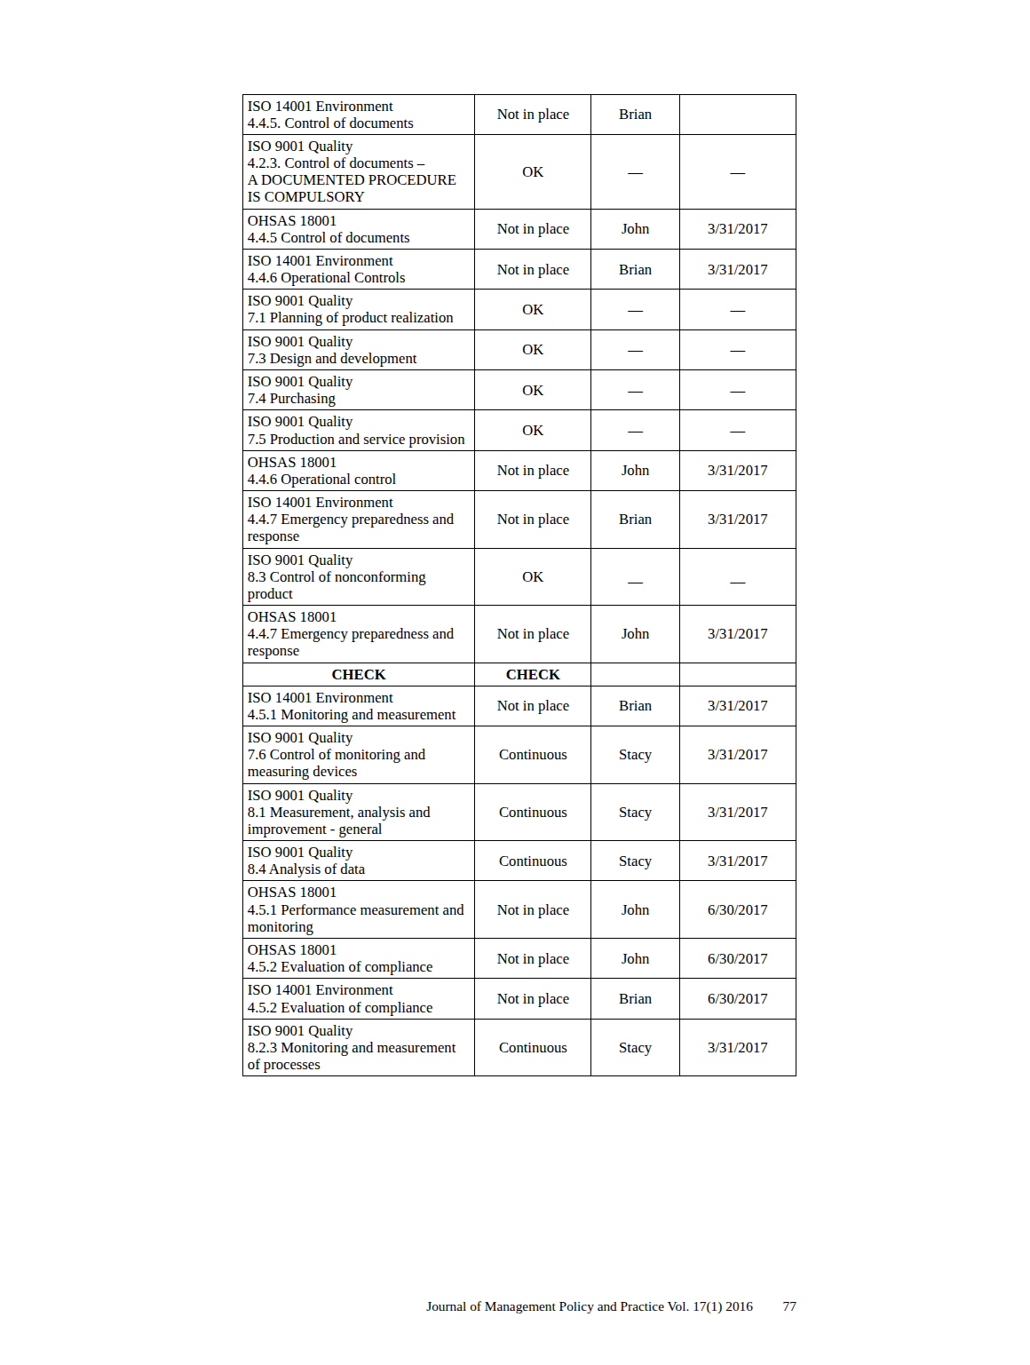| ISO 14001 Environment 4.4.5. Control of documents | Not in place | Brian | |
| ISO 9001 Quality 4.2.3. Control of documents – A DOCUMENTED PROCEDURE IS COMPULSORY | OK | — | — |
| OHSAS 18001 4.4.5 Control of documents | Not in place | John | 3/31/2017 |
| ISO 14001 Environment 4.4.6 Operational Controls | Not in place | Brian | 3/31/2017 |
| ISO 9001 Quality 7.1 Planning of product realization | OK | — | — |
| ISO 9001 Quality 7.3 Design and development | OK | — | — |
| ISO 9001 Quality 7.4 Purchasing | OK | — | — |
| ISO 9001 Quality 7.5 Production and service provision | OK | — | — |
| OHSAS 18001 4.4.6 Operational control | Not in place | John | 3/31/2017 |
| ISO 14001 Environment 4.4.7 Emergency preparedness and response | Not in place | Brian | 3/31/2017 |
| ISO 9001 Quality 8.3 Control of nonconforming product | OK | __ | __ |
| OHSAS 18001 4.4.7 Emergency preparedness and response | Not in place | John | 3/31/2017 |
| CHECK | CHECK | | |
| ISO 14001 Environment 4.5.1 Monitoring and measurement | Not in place | Brian | 3/31/2017 |
| ISO 9001 Quality 7.6 Control of monitoring and measuring devices | Continuous | Stacy | 3/31/2017 |
| ISO 9001 Quality 8.1 Measurement, analysis and improvement - general | Continuous | Stacy | 3/31/2017 |
| ISO 9001 Quality 8.4 Analysis of data | Continuous | Stacy | 3/31/2017 |
| OHSAS 18001 4.5.1 Performance measurement and monitoring | Not in place | John | 6/30/2017 |
| OHSAS 18001 4.5.2 Evaluation of compliance | Not in place | John | 6/30/2017 |
| ISO 14001 Environment 4.5.2 Evaluation of compliance | Not in place | Brian | 6/30/2017 |
| ISO 9001 Quality 8.2.3 Monitoring and measurement of processes | Continuous | Stacy | 3/31/2017 |
Journal of Management Policy and Practice Vol. 17(1) 201677